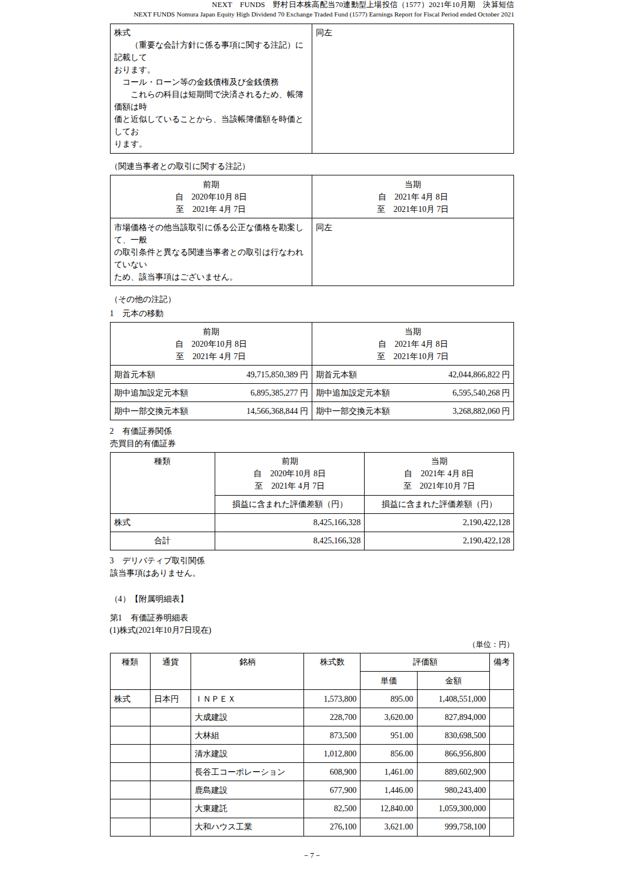NEXT　FUNDS　野村日本株高配当70連動型上場投信（1577）2021年10月期　決算短信
NEXT FUNDS Nomura Japan Equity High Dividend 70 Exchange Traded Fund (1577) Earnings Report for Fiscal Period ended October 2021
| 株式 （重要な会計方針に係る事項に関する注記）に記載して おります。 コール・ローン等の金銭債権及び金銭債務 これらの科目は短期間で決済されるため、帳簿価額は時 価と近似していることから、当該帳簿価額を時価としてお ります。 | 同左 |
（関連当事者との取引に関する注記）
| 前期 自 2020年10月 8日 至 2021年 4月 7日 | 当期 自 2021年 4月 8日 至 2021年10月 7日 |
| 市場価格その他当該取引に係る公正な価格を勘案して、一般 の取引条件と異なる関連当事者との取引は行なわれていない ため、該当事項はございません。 | 同左 |
（その他の注記）
1　元本の移動
| 前期 自 2020年10月 8日 至 2021年 4月 7日 | 当期 自 2021年 4月 8日 至 2021年10月 7日 |
| / 期首元本額 / 49,715,850,389 円 / | / 期首元本額 / 42,044,866,822 円 / |
| / 期中追加設定元本額 / 6,895,385,277 円 / | / 期中追加設定元本額 / 6,595,540,268 円 / |
| / 期中一部交換元本額 / 14,566,368,844 円 / | / 期中一部交換元本額 / 3,268,882,060 円 / |
2　有価証券関係
売買目的有価証券
| 種類 | 前期 自 2020年10月 8日 至 2021年 4月 7日 | 当期 自 2021年 4月 8日 至 2021年10月 7日 |
| 損益に含まれた評価差額（円） | 損益に含まれた評価差額（円） |
| 株式 | 8,425,166,328 | 2,190,422,128 |
| 合計 | 8,425,166,328 | 2,190,422,128 |
3　デリバティブ取引関係
該当事項はありません。
（4）【附属明細表】
第1　有価証券明細表
(1)株式(2021年10月7日現在)
（単位：円）
| 種類 | 通貨 | 銘柄 | 株式数 | 評価額 | 備考 |
| 単価 | 金額 |
| 株式 | 日本円 | ＩＮＰＥＸ | 1,573,800 | 895.00 | 1,408,551,000 | |
| | | 大成建設 | 228,700 | 3,620.00 | 827,894,000 | |
| | | 大林組 | 873,500 | 951.00 | 830,698,500 | |
| | | 清水建設 | 1,012,800 | 856.00 | 866,956,800 | |
| | | 長谷工コーポレーション | 608,900 | 1,461.00 | 889,602,900 | |
| | | 鹿島建設 | 677,900 | 1,446.00 | 980,243,400 | |
| | | 大東建託 | 82,500 | 12,840.00 | 1,059,300,000 | |
| | | 大和ハウス工業 | 276,100 | 3,621.00 | 999,758,100 | |
－7－